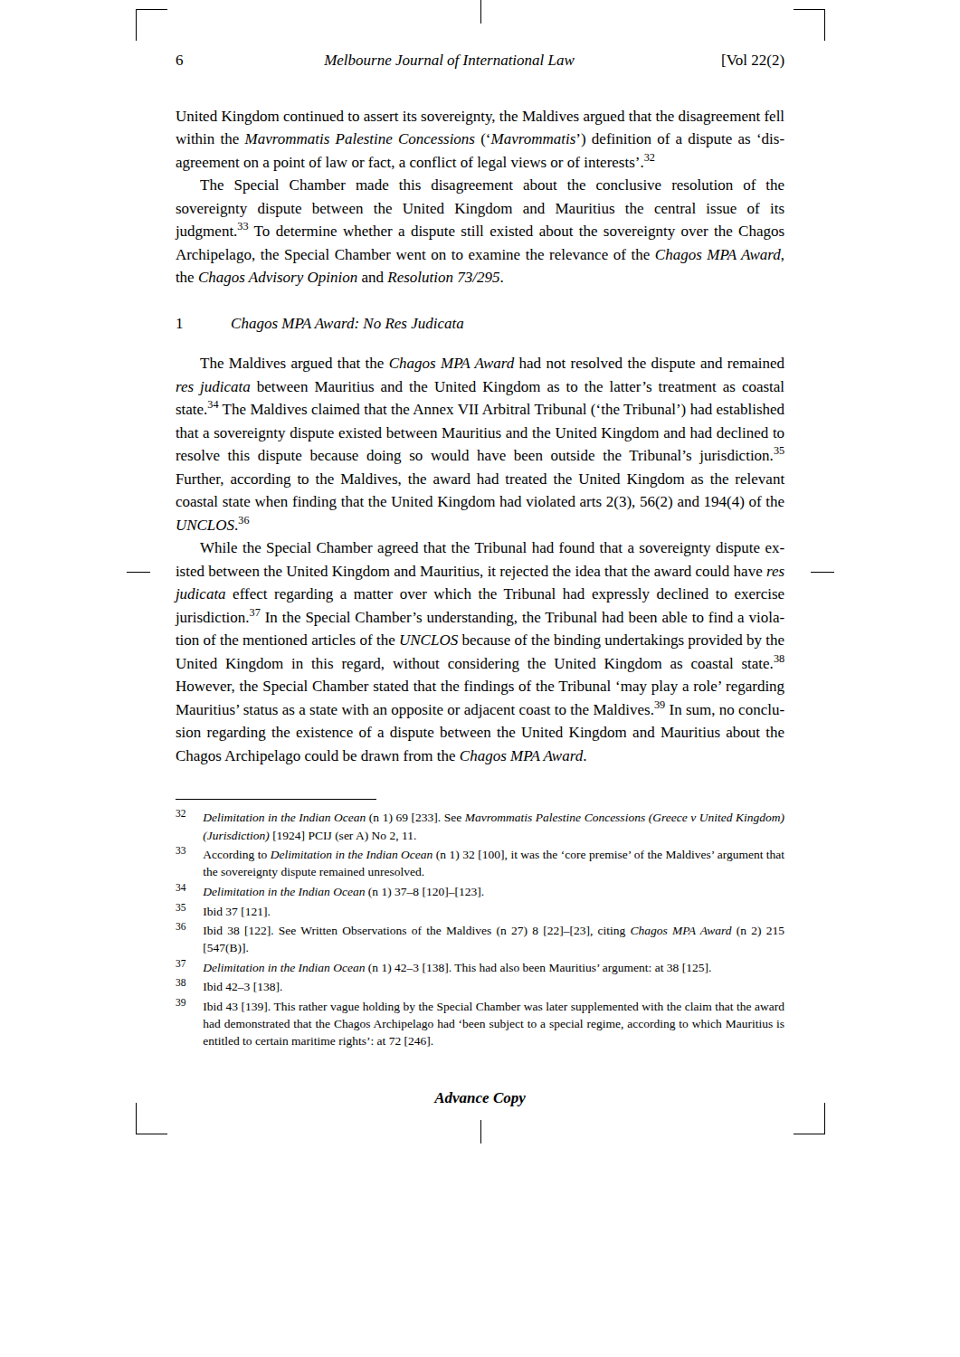6 Melbourne Journal of International Law [Vol 22(2)
United Kingdom continued to assert its sovereignty, the Maldives argued that the disagreement fell within the Mavrommatis Palestine Concessions (‘Mavrommatis’) definition of a dispute as ‘disagreement on a point of law or fact, a conflict of legal views or of interests’.32
The Special Chamber made this disagreement about the conclusive resolution of the sovereignty dispute between the United Kingdom and Mauritius the central issue of its judgment.33 To determine whether a dispute still existed about the sovereignty over the Chagos Archipelago, the Special Chamber went on to examine the relevance of the Chagos MPA Award, the Chagos Advisory Opinion and Resolution 73/295.
1 Chagos MPA Award: No Res Judicata
The Maldives argued that the Chagos MPA Award had not resolved the dispute and remained res judicata between Mauritius and the United Kingdom as to the latter’s treatment as coastal state.34 The Maldives claimed that the Annex VII Arbitral Tribunal (‘the Tribunal’) had established that a sovereignty dispute existed between Mauritius and the United Kingdom and had declined to resolve this dispute because doing so would have been outside the Tribunal’s jurisdiction.35 Further, according to the Maldives, the award had treated the United Kingdom as the relevant coastal state when finding that the United Kingdom had violated arts 2(3), 56(2) and 194(4) of the UNCLOS.36
While the Special Chamber agreed that the Tribunal had found that a sovereignty dispute existed between the United Kingdom and Mauritius, it rejected the idea that the award could have res judicata effect regarding a matter over which the Tribunal had expressly declined to exercise jurisdiction.37 In the Special Chamber’s understanding, the Tribunal had been able to find a violation of the mentioned articles of the UNCLOS because of the binding undertakings provided by the United Kingdom in this regard, without considering the United Kingdom as coastal state.38 However, the Special Chamber stated that the findings of the Tribunal ‘may play a role’ regarding Mauritius’ status as a state with an opposite or adjacent coast to the Maldives.39 In sum, no conclusion regarding the existence of a dispute between the United Kingdom and Mauritius about the Chagos Archipelago could be drawn from the Chagos MPA Award.
32 Delimitation in the Indian Ocean (n 1) 69 [233]. See Mavrommatis Palestine Concessions (Greece v United Kingdom) (Jurisdiction) [1924] PCIJ (ser A) No 2, 11.
33 According to Delimitation in the Indian Ocean (n 1) 32 [100], it was the ‘core premise’ of the Maldives’ argument that the sovereignty dispute remained unresolved.
34 Delimitation in the Indian Ocean (n 1) 37–8 [120]–[123].
35 Ibid 37 [121].
36 Ibid 38 [122]. See Written Observations of the Maldives (n 27) 8 [22]–[23], citing Chagos MPA Award (n 2) 215 [547(B)].
37 Delimitation in the Indian Ocean (n 1) 42–3 [138]. This had also been Mauritius’ argument: at 38 [125].
38 Ibid 42–3 [138].
39 Ibid 43 [139]. This rather vague holding by the Special Chamber was later supplemented with the claim that the award had demonstrated that the Chagos Archipelago had ‘been subject to a special regime, according to which Mauritius is entitled to certain maritime rights’: at 72 [246].
Advance Copy